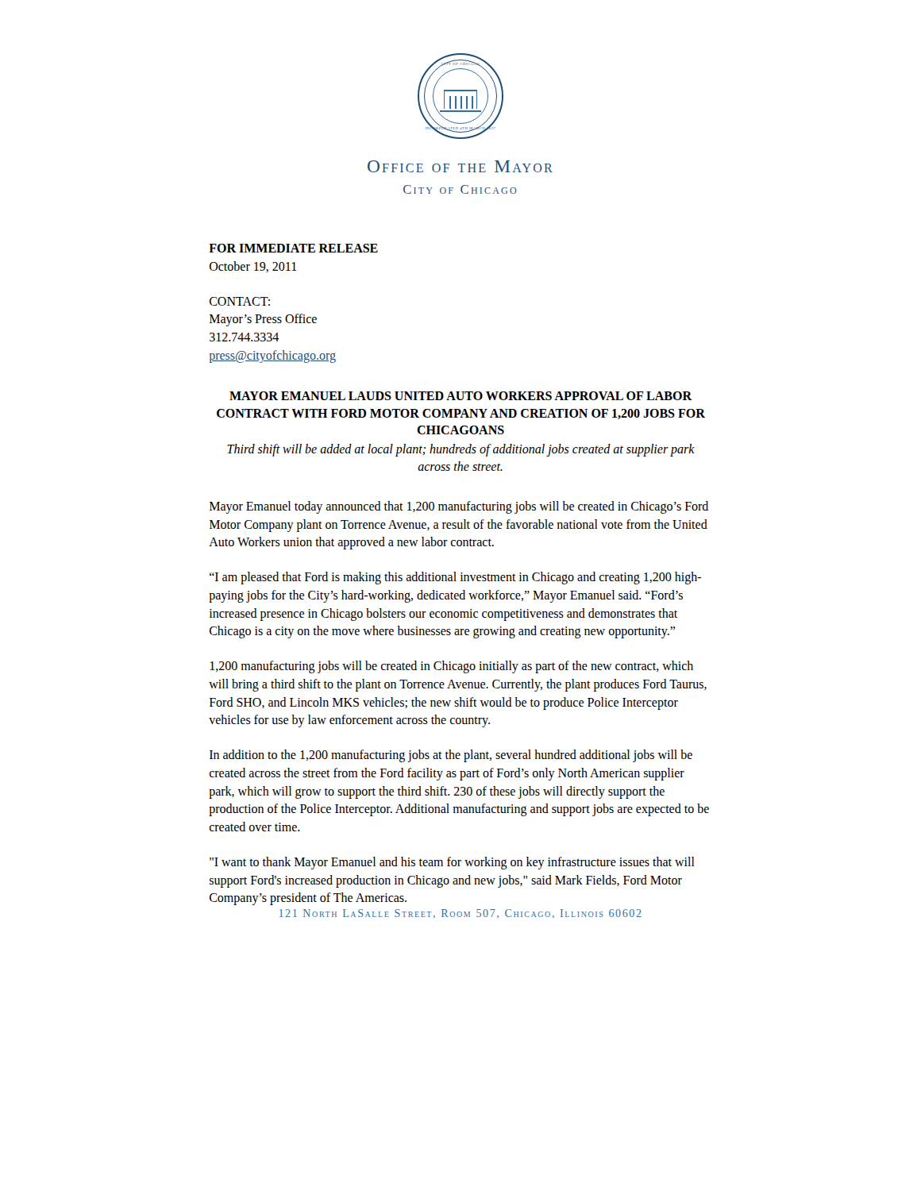City of Chicago
Incorporated 4th March 1837
Office of the Mayor
City of Chicago
FOR IMMEDIATE RELEASE
October 19, 2011
CONTACT:
Mayor’s Press Office
312.744.3334
press@cityofchicago.org
Mayor Emanuel Lauds United Auto Workers Approval of Labor Contract with Ford Motor Company and Creation of 1,200 Jobs for Chicagoans
Third shift will be added at local plant; hundreds of additional jobs created at supplier park across the street.
Mayor Emanuel today announced that 1,200 manufacturing jobs will be created in Chicago’s Ford Motor Company plant on Torrence Avenue, a result of the favorable national vote from the United Auto Workers union that approved a new labor contract.
“I am pleased that Ford is making this additional investment in Chicago and creating 1,200 high-paying jobs for the City’s hard-working, dedicated workforce,” Mayor Emanuel said. “Ford’s increased presence in Chicago bolsters our economic competitiveness and demonstrates that Chicago is a city on the move where businesses are growing and creating new opportunity.”
1,200 manufacturing jobs will be created in Chicago initially as part of the new contract, which will bring a third shift to the plant on Torrence Avenue. Currently, the plant produces Ford Taurus, Ford SHO, and Lincoln MKS vehicles; the new shift would be to produce Police Interceptor vehicles for use by law enforcement across the country.
In addition to the 1,200 manufacturing jobs at the plant, several hundred additional jobs will be created across the street from the Ford facility as part of Ford’s only North American supplier park, which will grow to support the third shift. 230 of these jobs will directly support the production of the Police Interceptor. Additional manufacturing and support jobs are expected to be created over time.
"I want to thank Mayor Emanuel and his team for working on key infrastructure issues that will support Ford's increased production in Chicago and new jobs," said Mark Fields, Ford Motor Company’s president of The Americas.
121 North LaSalle Street, Room 507, Chicago, Illinois 60602